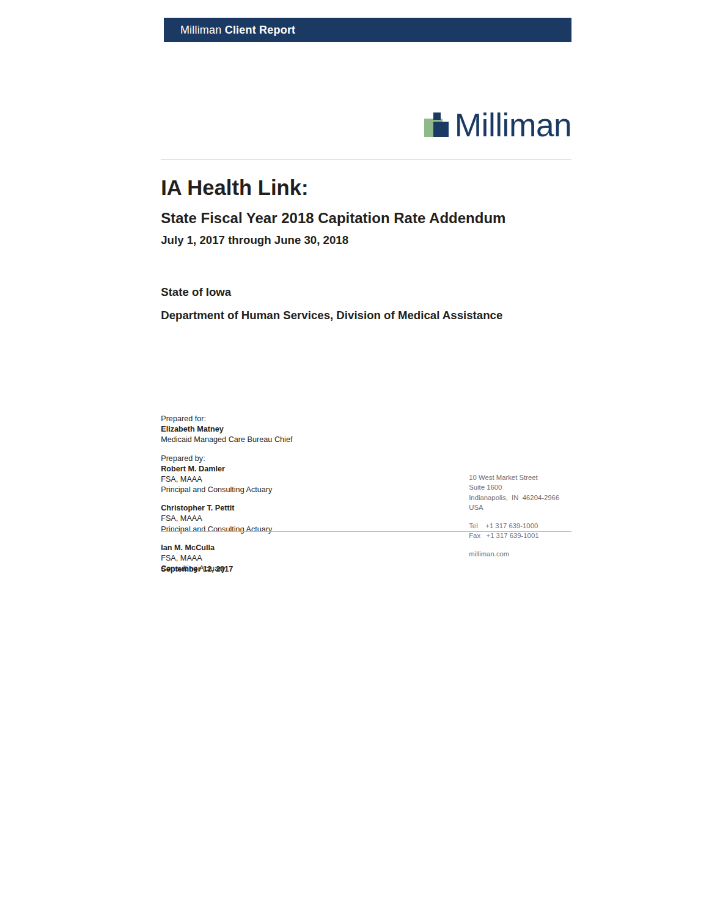Milliman Client Report
Milliman
IA Health Link:
State Fiscal Year 2018 Capitation Rate Addendum
July 1, 2017 through June 30, 2018
State of Iowa
Department of Human Services, Division of Medical Assistance
Prepared for:
Elizabeth Matney
Medicaid Managed Care Bureau Chief
Prepared by:
Robert M. Damler
FSA, MAAA
Principal and Consulting Actuary
Christopher T. Pettit
FSA, MAAA
Principal and Consulting Actuary
Ian M. McCulla
FSA, MAAA
Consulting Actuary
10 West Market Street
Suite 1600
Indianapolis, IN 46204-2966
USA
Tel +1 317 639-1000
Fax +1 317 639-1001
milliman.com
September 12, 2017